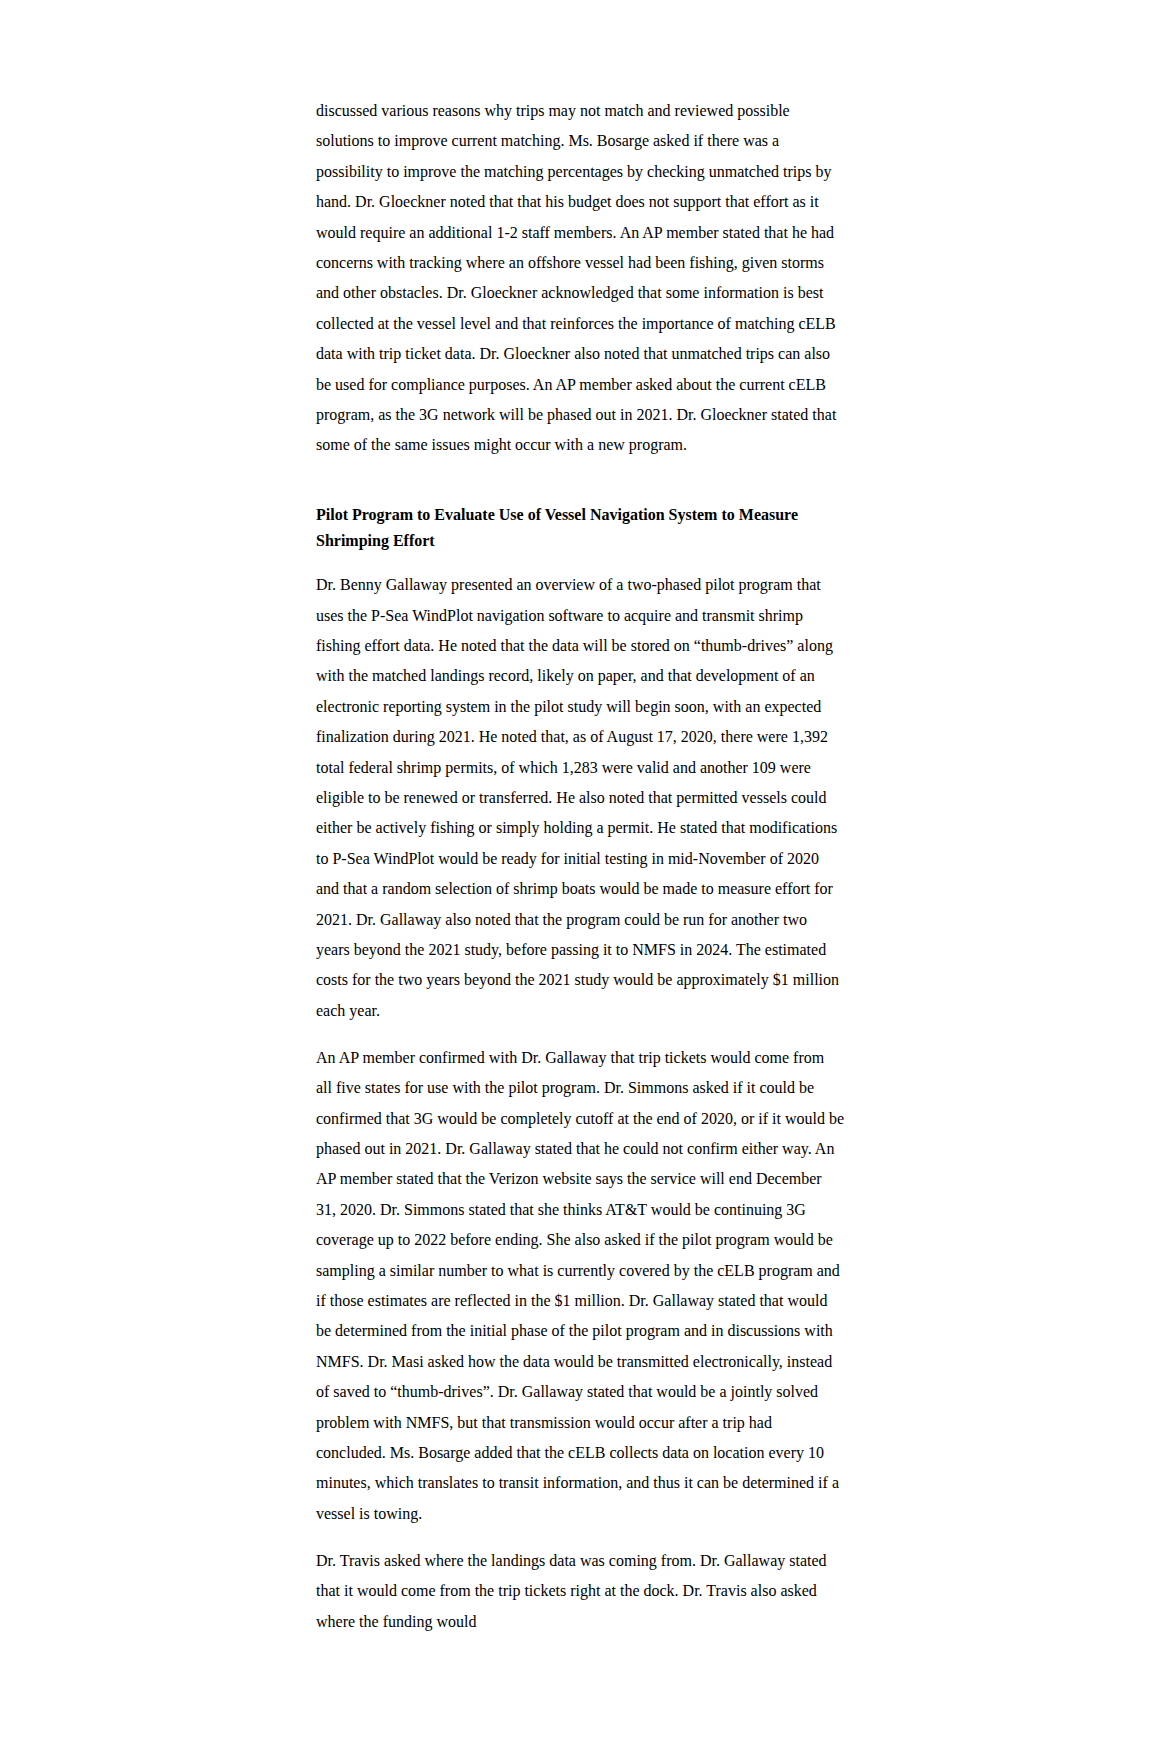discussed various reasons why trips may not match and reviewed possible solutions to improve current matching. Ms. Bosarge asked if there was a possibility to improve the matching percentages by checking unmatched trips by hand. Dr. Gloeckner noted that that his budget does not support that effort as it would require an additional 1-2 staff members. An AP member stated that he had concerns with tracking where an offshore vessel had been fishing, given storms and other obstacles. Dr. Gloeckner acknowledged that some information is best collected at the vessel level and that reinforces the importance of matching cELB data with trip ticket data. Dr. Gloeckner also noted that unmatched trips can also be used for compliance purposes. An AP member asked about the current cELB program, as the 3G network will be phased out in 2021. Dr. Gloeckner stated that some of the same issues might occur with a new program.
Pilot Program to Evaluate Use of Vessel Navigation System to Measure Shrimping Effort
Dr. Benny Gallaway presented an overview of a two-phased pilot program that uses the P-Sea WindPlot navigation software to acquire and transmit shrimp fishing effort data. He noted that the data will be stored on “thumb-drives” along with the matched landings record, likely on paper, and that development of an electronic reporting system in the pilot study will begin soon, with an expected finalization during 2021. He noted that, as of August 17, 2020, there were 1,392 total federal shrimp permits, of which 1,283 were valid and another 109 were eligible to be renewed or transferred. He also noted that permitted vessels could either be actively fishing or simply holding a permit. He stated that modifications to P-Sea WindPlot would be ready for initial testing in mid-November of 2020 and that a random selection of shrimp boats would be made to measure effort for 2021. Dr. Gallaway also noted that the program could be run for another two years beyond the 2021 study, before passing it to NMFS in 2024. The estimated costs for the two years beyond the 2021 study would be approximately $1 million each year.
An AP member confirmed with Dr. Gallaway that trip tickets would come from all five states for use with the pilot program. Dr. Simmons asked if it could be confirmed that 3G would be completely cutoff at the end of 2020, or if it would be phased out in 2021. Dr. Gallaway stated that he could not confirm either way. An AP member stated that the Verizon website says the service will end December 31, 2020. Dr. Simmons stated that she thinks AT&T would be continuing 3G coverage up to 2022 before ending. She also asked if the pilot program would be sampling a similar number to what is currently covered by the cELB program and if those estimates are reflected in the $1 million. Dr. Gallaway stated that would be determined from the initial phase of the pilot program and in discussions with NMFS. Dr. Masi asked how the data would be transmitted electronically, instead of saved to “thumb-drives”. Dr. Gallaway stated that would be a jointly solved problem with NMFS, but that transmission would occur after a trip had concluded. Ms. Bosarge added that the cELB collects data on location every 10 minutes, which translates to transit information, and thus it can be determined if a vessel is towing.
Dr. Travis asked where the landings data was coming from. Dr. Gallaway stated that it would come from the trip tickets right at the dock. Dr. Travis also asked where the funding would